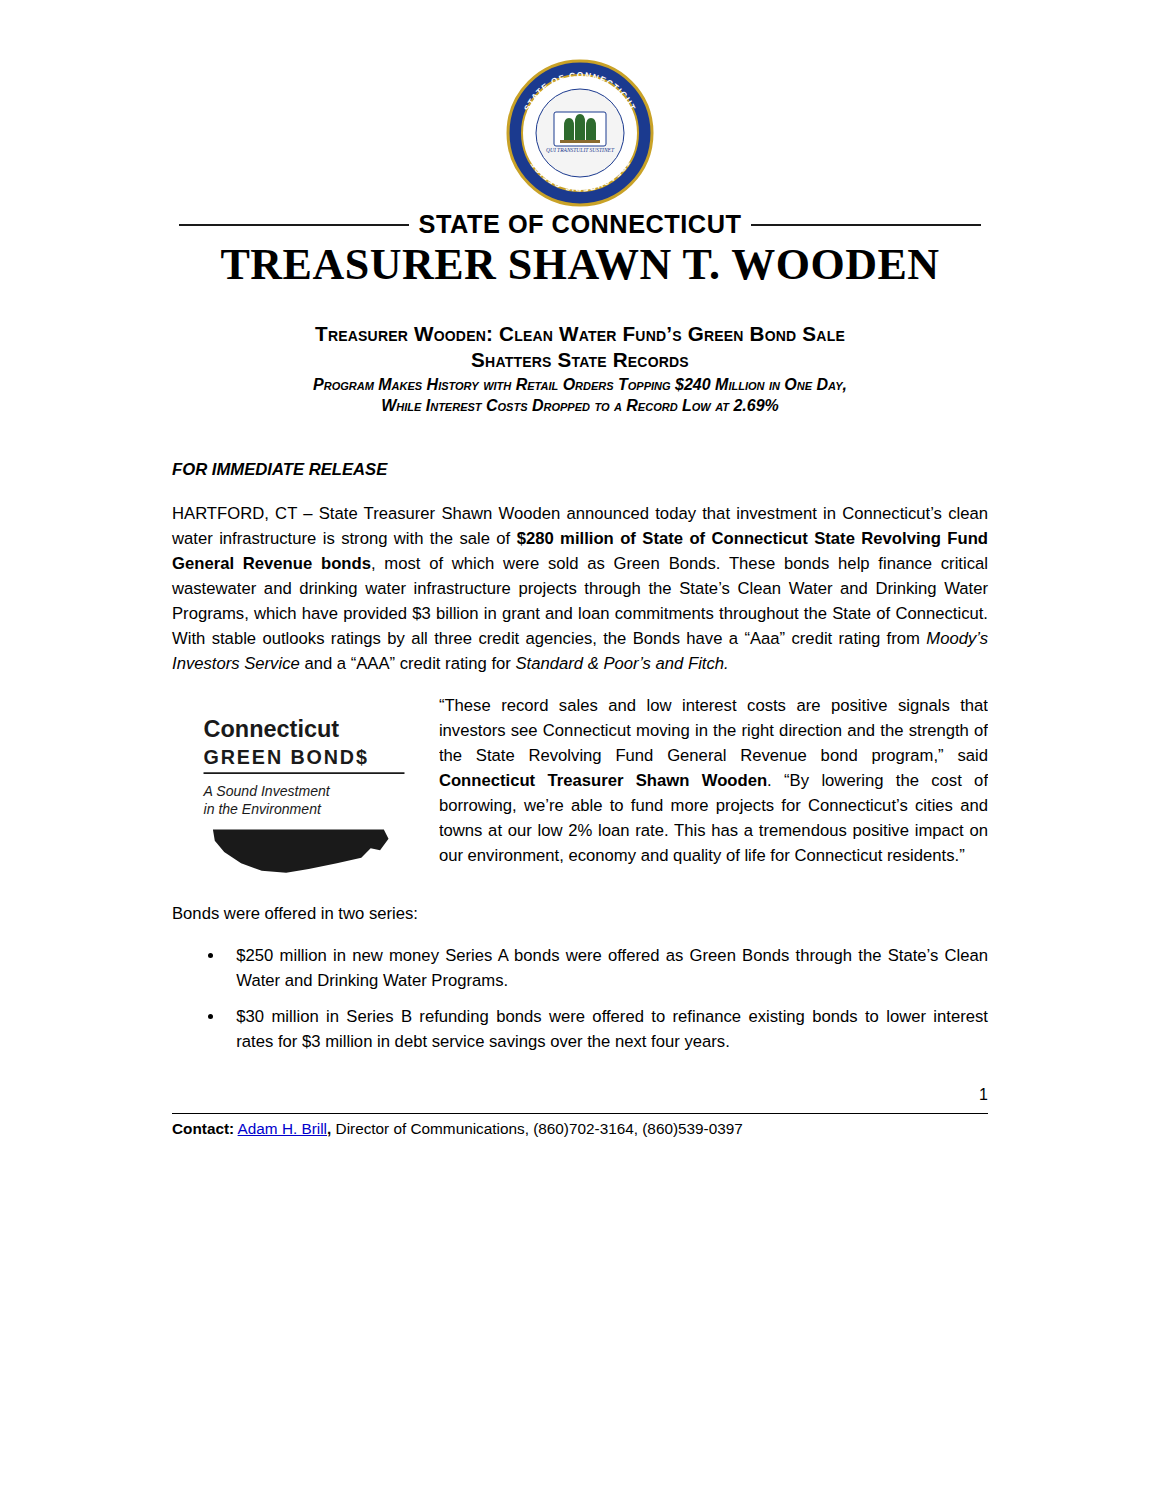STATE OF CONNECTICUT TREASURER'S OFFICE QUI TRANSTULIT SUSTINET
STATE OF CONNECTICUT
TREASURER SHAWN T. WOODEN
Treasurer Wooden: Clean Water Fund’s Green Bond Sale
Shatters State Records
Program Makes History with Retail Orders Topping $240 Million in One Day,
While Interest Costs Dropped to a Record Low at 2.69%
FOR IMMEDIATE RELEASE
HARTFORD, CT – State Treasurer Shawn Wooden announced today that investment in Connecticut’s clean water infrastructure is strong with the sale of $280 million of State of Connecticut State Revolving Fund General Revenue bonds, most of which were sold as Green Bonds. These bonds help finance critical wastewater and drinking water infrastructure projects through the State’s Clean Water and Drinking Water Programs, which have provided $3 billion in grant and loan commitments throughout the State of Connecticut. With stable outlooks ratings by all three credit agencies, the Bonds have a “Aaa” credit rating from Moody’s Investors Service and a “AAA” credit rating for Standard & Poor’s and Fitch.
Connecticut GREEN BOND$ A Sound Investment in the Environment
“These record sales and low interest costs are positive signals that investors see Connecticut moving in the right direction and the strength of the State Revolving Fund General Revenue bond program,” said Connecticut Treasurer Shawn Wooden. “By lowering the cost of borrowing, we’re able to fund more projects for Connecticut’s cities and towns at our low 2% loan rate. This has a tremendous positive impact on our environment, economy and quality of life for Connecticut residents.”
Bonds were offered in two series:
$250 million in new money Series A bonds were offered as Green Bonds through the State’s Clean Water and Drinking Water Programs.
$30 million in Series B refunding bonds were offered to refinance existing bonds to lower interest rates for $3 million in debt service savings over the next four years.
1
Contact: Adam H. Brill, Director of Communications, (860)702-3164, (860)539-0397